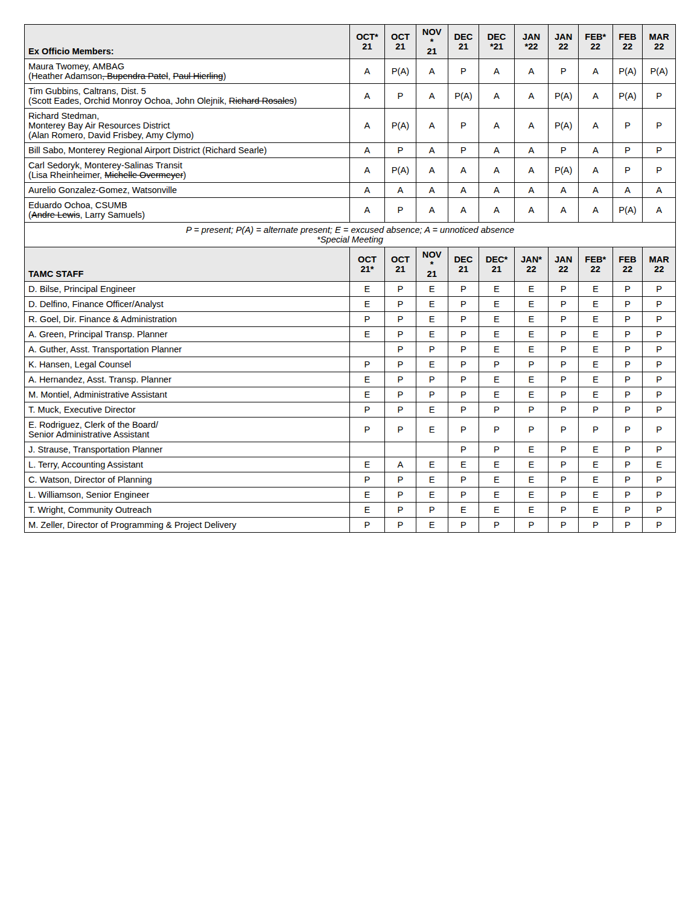| Ex Officio Members: | OCT* 21 | OCT 21 | NOV * 21 | DEC 21 | DEC *21 | JAN *22 | JAN 22 | FEB* 22 | FEB 22 | MAR 22 |
| --- | --- | --- | --- | --- | --- | --- | --- | --- | --- | --- |
| Maura Twomey, AMBAG (Heather Adamson , Bupendra Patel , Paul Hierling ) | A | P(A) | A | P | A | A | P | A | P(A) | P(A) |
| Tim Gubbins, Caltrans, Dist. 5 (Scott Eades, Orchid Monroy Ochoa, John Olejnik, Richard Rosales ) | A | P | A | P(A) | A | A | P(A) | A | P(A) | P |
| Richard Stedman, Monterey Bay Air Resources District (Alan Romero, David Frisbey, Amy Clymo) | A | P(A) | A | P | A | A | P(A) | A | P | P |
| Bill Sabo, Monterey Regional Airport District (Richard Searle) | A | P | A | P | A | A | P | A | P | P |
| Carl Sedoryk, Monterey-Salinas Transit (Lisa Rheinheimer, Michelle Overmeyer ) | A | P(A) | A | A | A | A | P(A) | A | P | P |
| Aurelio Gonzalez-Gomez, Watsonville | A | A | A | A | A | A | A | A | A | A |
| Eduardo Ochoa, CSUMB ( Andre Lewis , Larry Samuels) | A | P | A | A | A | A | A | A | P(A) | A |
| P = present; P(A) = alternate present; E = excused absence; A = unnoticed absence *Special Meeting |
| TAMC STAFF | OCT 21* | OCT 21 | NOV * 21 | DEC 21 | DEC* 21 | JAN* 22 | JAN 22 | FEB* 22 | FEB 22 | MAR 22 |
| D. Bilse, Principal Engineer | E | P | E | P | E | E | P | E | P | P |
| D. Delfino, Finance Officer/Analyst | E | P | E | P | E | E | P | E | P | P |
| R. Goel, Dir. Finance & Administration | P | P | E | P | E | E | P | E | P | P |
| A. Green, Principal Transp. Planner | E | P | E | P | E | E | P | E | P | P |
| A. Guther, Asst. Transportation Planner | | P | P | P | E | E | P | E | P | P |
| K. Hansen, Legal Counsel | P | P | E | P | P | P | P | E | P | P |
| A. Hernandez, Asst. Transp. Planner | E | P | P | P | E | E | P | E | P | P |
| M. Montiel, Administrative Assistant | E | P | P | P | E | E | P | E | P | P |
| T. Muck, Executive Director | P | P | E | P | P | P | P | P | P | P |
| E. Rodriguez, Clerk of the Board/ Senior Administrative Assistant | P | P | E | P | P | P | P | P | P | P |
| J. Strause, Transportation Planner | | | | P | P | E | P | E | P | P |
| L. Terry, Accounting Assistant | E | A | E | E | E | E | P | E | P | E |
| C. Watson, Director of Planning | P | P | E | P | E | E | P | E | P | P |
| L. Williamson, Senior Engineer | E | P | E | P | E | E | P | E | P | P |
| T. Wright, Community Outreach | E | P | P | E | E | E | P | E | P | P |
| M. Zeller, Director of Programming & Project Delivery | P | P | E | P | P | P | P | P | P | P |